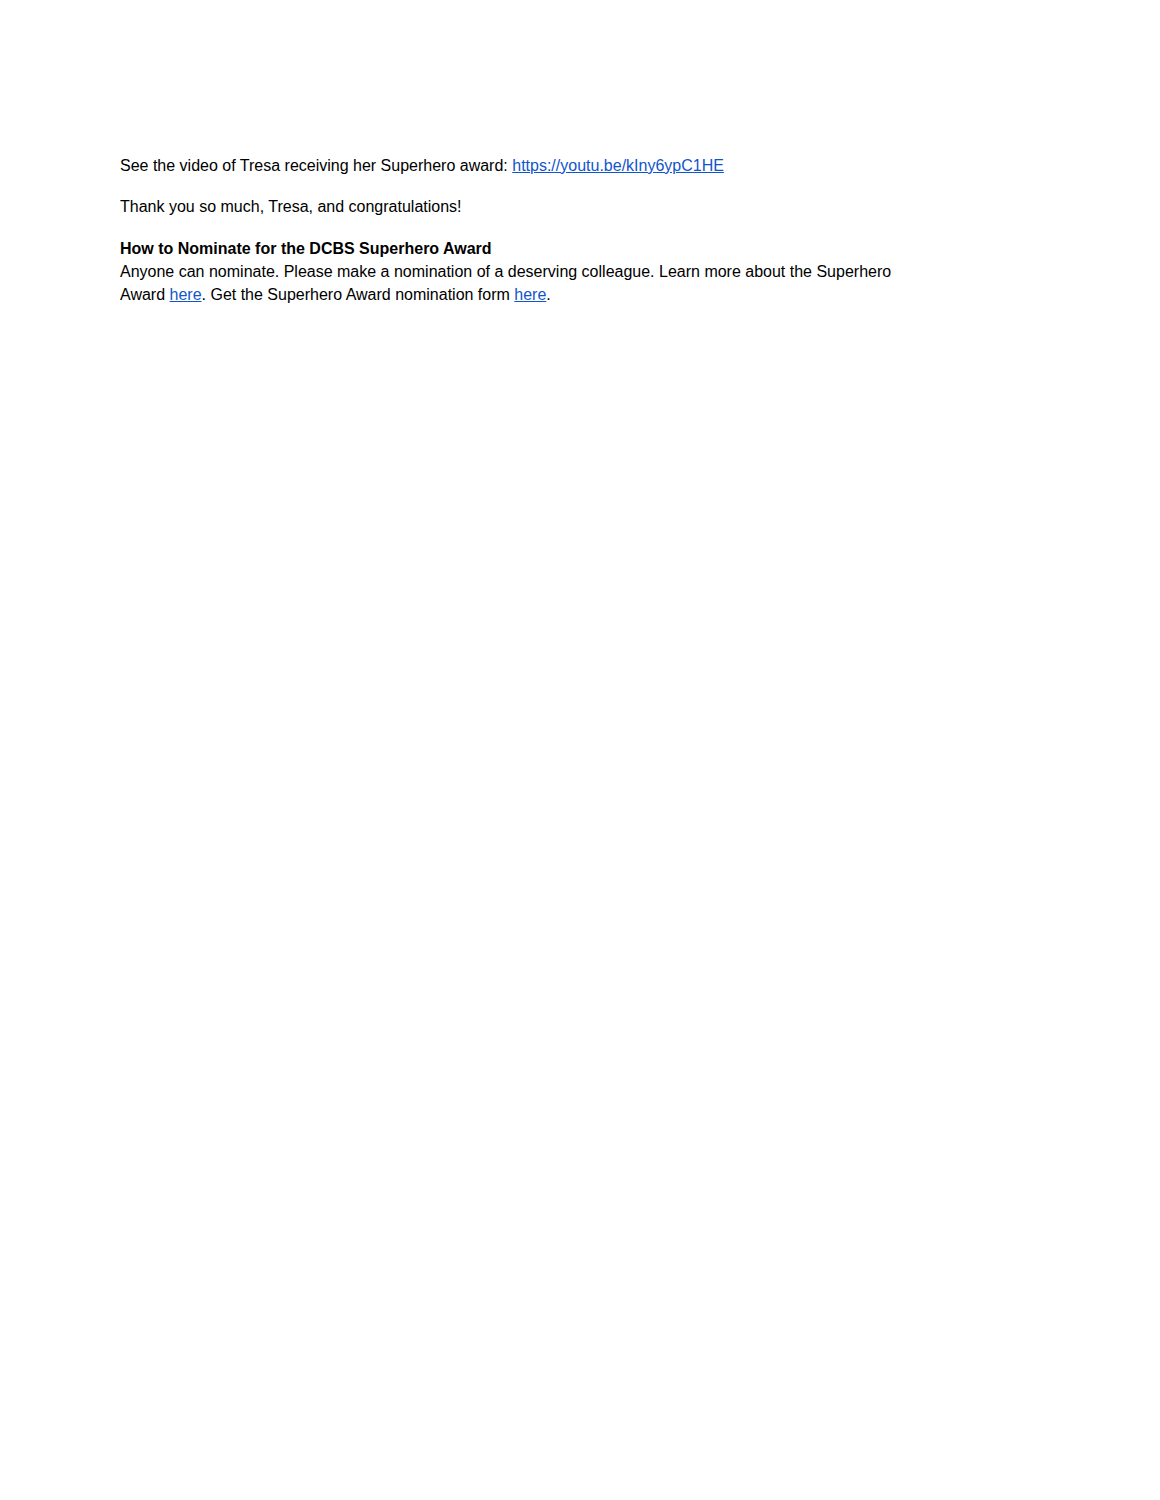See the video of Tresa receiving her Superhero award: https://youtu.be/kIny6ypC1HE
Thank you so much, Tresa, and congratulations!
How to Nominate for the DCBS Superhero Award
Anyone can nominate. Please make a nomination of a deserving colleague. Learn more about the Superhero Award here. Get the Superhero Award nomination form here.